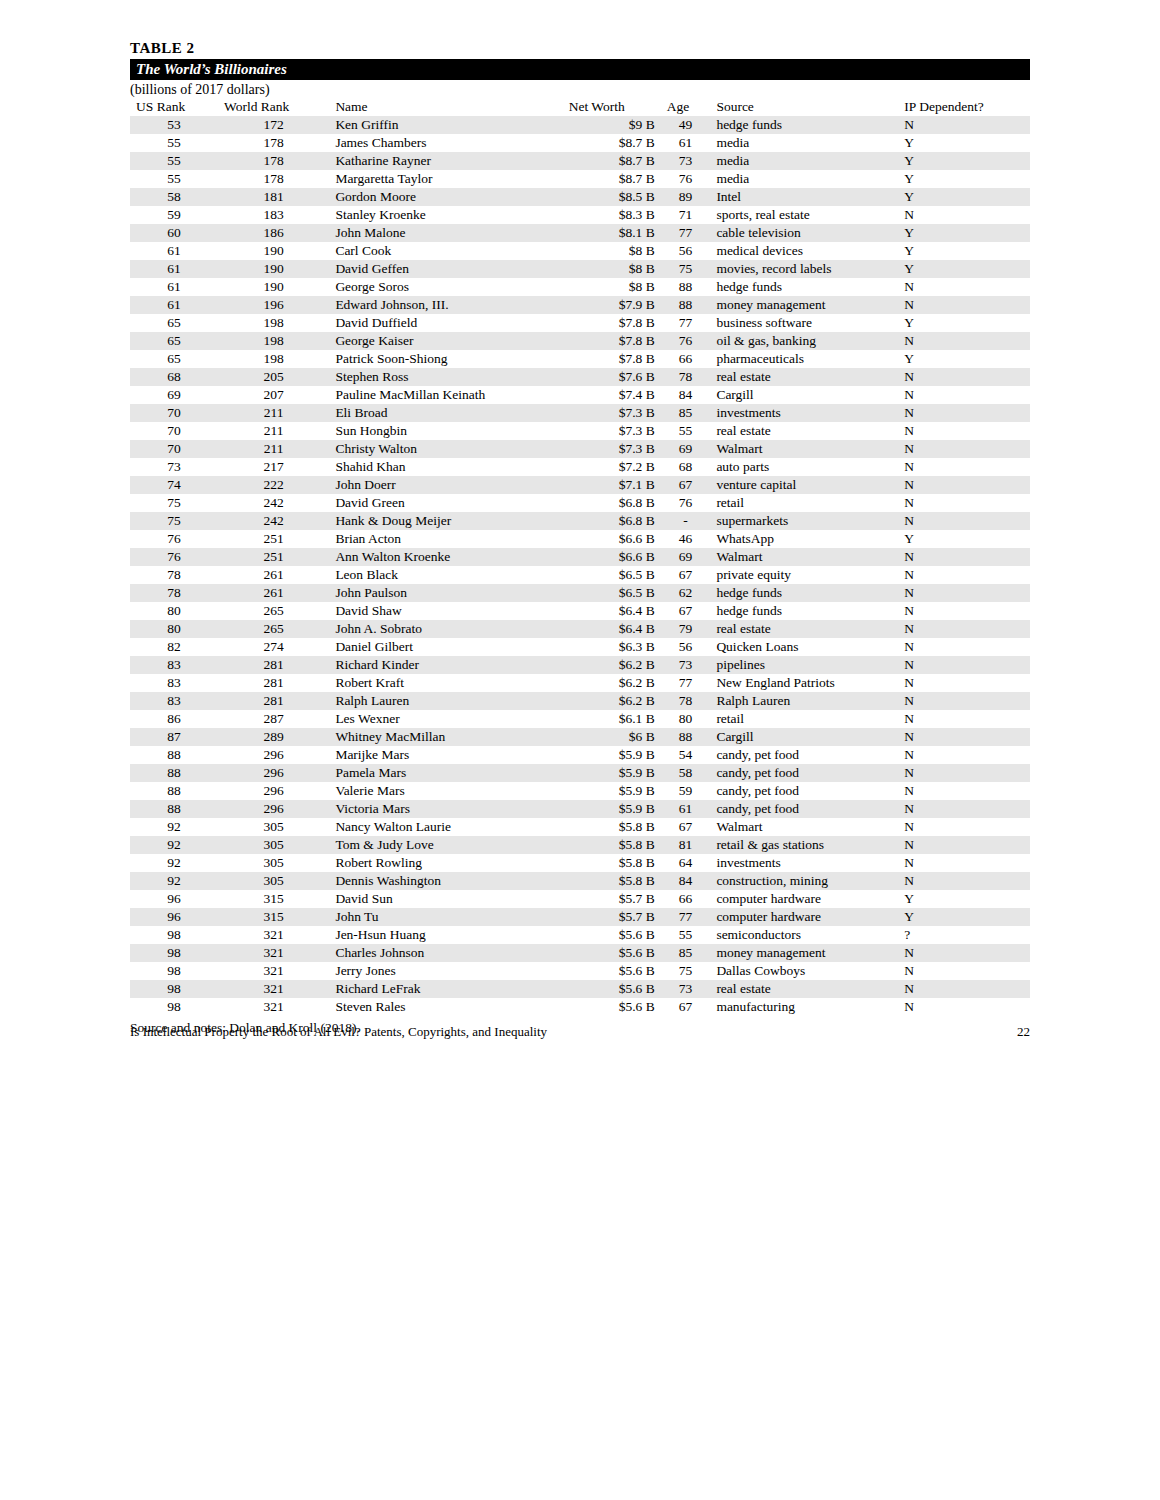TABLE 2
The World’s Billionaires
(billions of 2017 dollars)
| US Rank | World Rank | Name | Net Worth | Age | Source | IP Dependent? |
| --- | --- | --- | --- | --- | --- | --- |
| 53 | 172 | Ken Griffin | $9 B | 49 | hedge funds | N |
| 55 | 178 | James Chambers | $8.7 B | 61 | media | Y |
| 55 | 178 | Katharine Rayner | $8.7 B | 73 | media | Y |
| 55 | 178 | Margaretta Taylor | $8.7 B | 76 | media | Y |
| 58 | 181 | Gordon Moore | $8.5 B | 89 | Intel | Y |
| 59 | 183 | Stanley Kroenke | $8.3 B | 71 | sports, real estate | N |
| 60 | 186 | John Malone | $8.1 B | 77 | cable television | Y |
| 61 | 190 | Carl Cook | $8 B | 56 | medical devices | Y |
| 61 | 190 | David Geffen | $8 B | 75 | movies, record labels | Y |
| 61 | 190 | George Soros | $8 B | 88 | hedge funds | N |
| 61 | 196 | Edward Johnson, III. | $7.9 B | 88 | money management | N |
| 65 | 198 | David Duffield | $7.8 B | 77 | business software | Y |
| 65 | 198 | George Kaiser | $7.8 B | 76 | oil & gas, banking | N |
| 65 | 198 | Patrick Soon-Shiong | $7.8 B | 66 | pharmaceuticals | Y |
| 68 | 205 | Stephen Ross | $7.6 B | 78 | real estate | N |
| 69 | 207 | Pauline MacMillan Keinath | $7.4 B | 84 | Cargill | N |
| 70 | 211 | Eli Broad | $7.3 B | 85 | investments | N |
| 70 | 211 | Sun Hongbin | $7.3 B | 55 | real estate | N |
| 70 | 211 | Christy Walton | $7.3 B | 69 | Walmart | N |
| 73 | 217 | Shahid Khan | $7.2 B | 68 | auto parts | N |
| 74 | 222 | John Doerr | $7.1 B | 67 | venture capital | N |
| 75 | 242 | David Green | $6.8 B | 76 | retail | N |
| 75 | 242 | Hank & Doug Meijer | $6.8 B | - | supermarkets | N |
| 76 | 251 | Brian Acton | $6.6 B | 46 | WhatsApp | Y |
| 76 | 251 | Ann Walton Kroenke | $6.6 B | 69 | Walmart | N |
| 78 | 261 | Leon Black | $6.5 B | 67 | private equity | N |
| 78 | 261 | John Paulson | $6.5 B | 62 | hedge funds | N |
| 80 | 265 | David Shaw | $6.4 B | 67 | hedge funds | N |
| 80 | 265 | John A. Sobrato | $6.4 B | 79 | real estate | N |
| 82 | 274 | Daniel Gilbert | $6.3 B | 56 | Quicken Loans | N |
| 83 | 281 | Richard Kinder | $6.2 B | 73 | pipelines | N |
| 83 | 281 | Robert Kraft | $6.2 B | 77 | New England Patriots | N |
| 83 | 281 | Ralph Lauren | $6.2 B | 78 | Ralph Lauren | N |
| 86 | 287 | Les Wexner | $6.1 B | 80 | retail | N |
| 87 | 289 | Whitney MacMillan | $6 B | 88 | Cargill | N |
| 88 | 296 | Marijke Mars | $5.9 B | 54 | candy, pet food | N |
| 88 | 296 | Pamela Mars | $5.9 B | 58 | candy, pet food | N |
| 88 | 296 | Valerie Mars | $5.9 B | 59 | candy, pet food | N |
| 88 | 296 | Victoria Mars | $5.9 B | 61 | candy, pet food | N |
| 92 | 305 | Nancy Walton Laurie | $5.8 B | 67 | Walmart | N |
| 92 | 305 | Tom & Judy Love | $5.8 B | 81 | retail & gas stations | N |
| 92 | 305 | Robert Rowling | $5.8 B | 64 | investments | N |
| 92 | 305 | Dennis Washington | $5.8 B | 84 | construction, mining | N |
| 96 | 315 | David Sun | $5.7 B | 66 | computer hardware | Y |
| 96 | 315 | John Tu | $5.7 B | 77 | computer hardware | Y |
| 98 | 321 | Jen-Hsun Huang | $5.6 B | 55 | semiconductors | ? |
| 98 | 321 | Charles Johnson | $5.6 B | 85 | money management | N |
| 98 | 321 | Jerry Jones | $5.6 B | 75 | Dallas Cowboys | N |
| 98 | 321 | Richard LeFrak | $5.6 B | 73 | real estate | N |
| 98 | 321 | Steven Rales | $5.6 B | 67 | manufacturing | N |
Source and notes: Dolan and Kroll (2018).
Is Intellectual Property the Root of All Evil? Patents, Copyrights, and Inequality 22